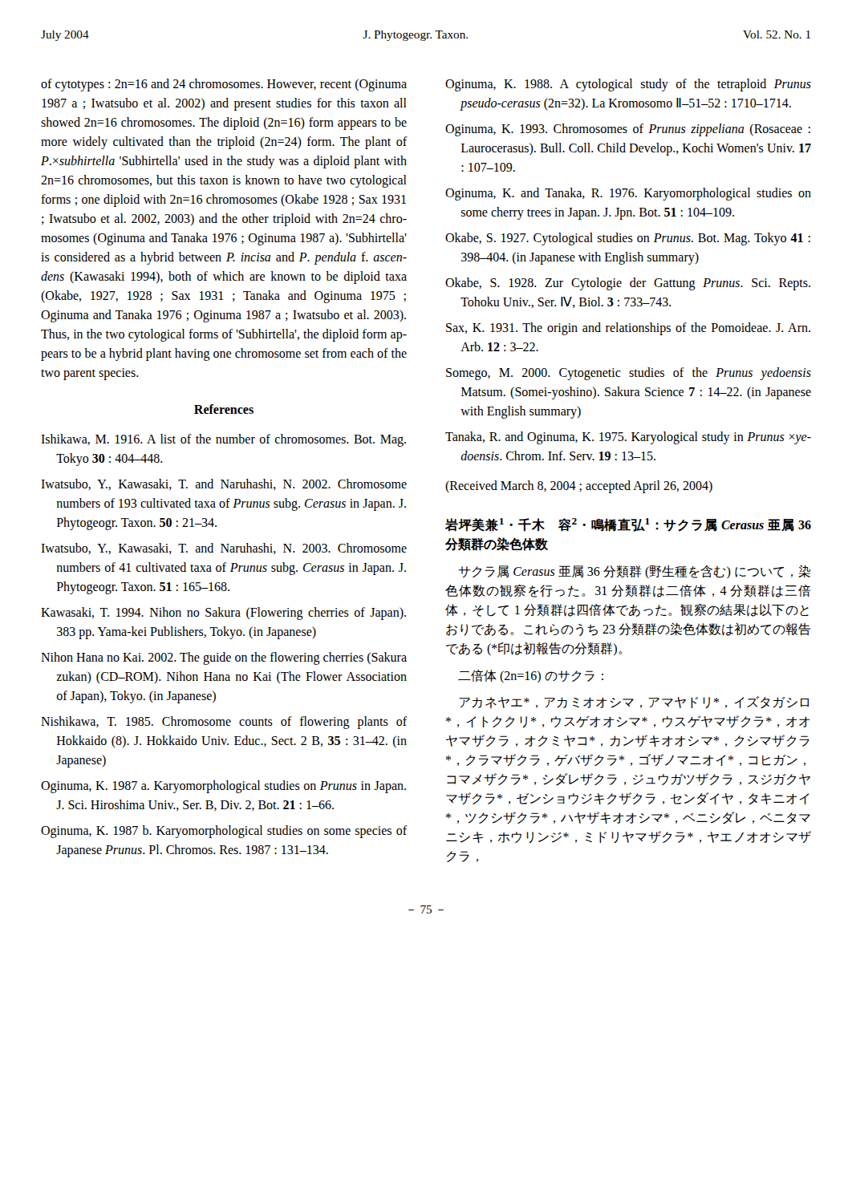July 2004 J. Phytogeogr. Taxon. Vol. 52. No. 1
of cytotypes : 2n=16 and 24 chromosomes. However, recent (Oginuma 1987 a ; Iwatsubo et al. 2002) and present studies for this taxon all showed 2n=16 chromosomes. The diploid (2n=16) form appears to be more widely cultivated than the triploid (2n=24) form. The plant of P.×subhirtella 'Subhirtella' used in the study was a diploid plant with 2n=16 chromosomes, but this taxon is known to have two cytological forms ; one diploid with 2n=16 chromosomes (Okabe 1928 ; Sax 1931 ; Iwatsubo et al. 2002, 2003) and the other triploid with 2n=24 chromosomes (Oginuma and Tanaka 1976 ; Oginuma 1987 a). 'Subhirtella' is considered as a hybrid between P. incisa and P. pendula f. ascendens (Kawasaki 1994), both of which are known to be diploid taxa (Okabe, 1927, 1928 ; Sax 1931 ; Tanaka and Oginuma 1975 ; Oginuma and Tanaka 1976 ; Oginuma 1987 a ; Iwatsubo et al. 2003). Thus, in the two cytological forms of 'Subhirtella', the diploid form appears to be a hybrid plant having one chromosome set from each of the two parent species.
References
Ishikawa, M. 1916. A list of the number of chromosomes. Bot. Mag. Tokyo 30 : 404–448.
Iwatsubo, Y., Kawasaki, T. and Naruhashi, N. 2002. Chromosome numbers of 193 cultivated taxa of Prunus subg. Cerasus in Japan. J. Phytogeogr. Taxon. 50 : 21–34.
Iwatsubo, Y., Kawasaki, T. and Naruhashi, N. 2003. Chromosome numbers of 41 cultivated taxa of Prunus subg. Cerasus in Japan. J. Phytogeogr. Taxon. 51 : 165–168.
Kawasaki, T. 1994. Nihon no Sakura (Flowering cherries of Japan). 383 pp. Yama-kei Publishers, Tokyo. (in Japanese)
Nihon Hana no Kai. 2002. The guide on the flowering cherries (Sakura zukan) (CD–ROM). Nihon Hana no Kai (The Flower Association of Japan), Tokyo. (in Japanese)
Nishikawa, T. 1985. Chromosome counts of flowering plants of Hokkaido (8). J. Hokkaido Univ. Educ., Sect. 2 B, 35 : 31–42. (in Japanese)
Oginuma, K. 1987 a. Karyomorphological studies on Prunus in Japan. J. Sci. Hiroshima Univ., Ser. B, Div. 2, Bot. 21 : 1–66.
Oginuma, K. 1987 b. Karyomorphological studies on some species of Japanese Prunus. Pl. Chromos. Res. 1987 : 131–134.
Oginuma, K. 1988. A cytological study of the tetraploid Prunus pseudo-cerasus (2n=32). La Kromosomo Ⅱ–51–52 : 1710–1714.
Oginuma, K. 1993. Chromosomes of Prunus zippeliana (Rosaceae : Laurocerasus). Bull. Coll. Child Develop., Kochi Women's Univ. 17 : 107–109.
Oginuma, K. and Tanaka, R. 1976. Karyomorphological studies on some cherry trees in Japan. J. Jpn. Bot. 51 : 104–109.
Okabe, S. 1927. Cytological studies on Prunus. Bot. Mag. Tokyo 41 : 398–404. (in Japanese with English summary)
Okabe, S. 1928. Zur Cytologie der Gattung Prunus. Sci. Repts. Tohoku Univ., Ser. Ⅳ, Biol. 3 : 733–743.
Sax, K. 1931. The origin and relationships of the Pomoideae. J. Arn. Arb. 12 : 3–22.
Somego, M. 2000. Cytogenetic studies of the Prunus yedoensis Matsum. (Somei-yoshino). Sakura Science 7 : 14–22. (in Japanese with English summary)
Tanaka, R. and Oginuma, K. 1975. Karyological study in Prunus ×yedoensis. Chrom. Inf. Serv. 19 : 13–15.
(Received March 8, 2004 ; accepted April 26, 2004)
岩坪美兼1・千木　容2・鳴橋直弘1：サクラ属 Cerasus 亜属 36 分類群の染色体数
サクラ属 Cerasus 亜属 36 分類群 (野生種を含む) について，染色体数の観察を行った。31 分類群は二倍体，4 分類群は三倍体，そして 1 分類群は四倍体であった。観察の結果は以下のとおりである。これらのうち 23 分類群の染色体数は初めての報告である (*印は初報告の分類群)。
二倍体 (2n=16) のサクラ：
アカネヤエ*，アカミオオシマ，アマヤドリ*，イズタガシロ*，イトククリ*，ウスゲオオシマ*，ウスゲヤマザクラ*，オオヤマザクラ，オクミヤコ*，カンザキオオシマ*，クシマザクラ*，クラマザクラ，ゲバザクラ*，ゴザノマニオイ*，コヒガン，コマメザクラ*，シダレザクラ，ジュウガツザクラ，スジガクヤマザクラ*，ゼンショウジキクザクラ，センダイヤ，タキニオイ*，ツクシザクラ*，ハヤザキオオシマ*，ベニシダレ，ベニタマニシキ，ホウリンジ*，ミドリヤマザクラ*，ヤエノオオシマザクラ，
－ 75 －